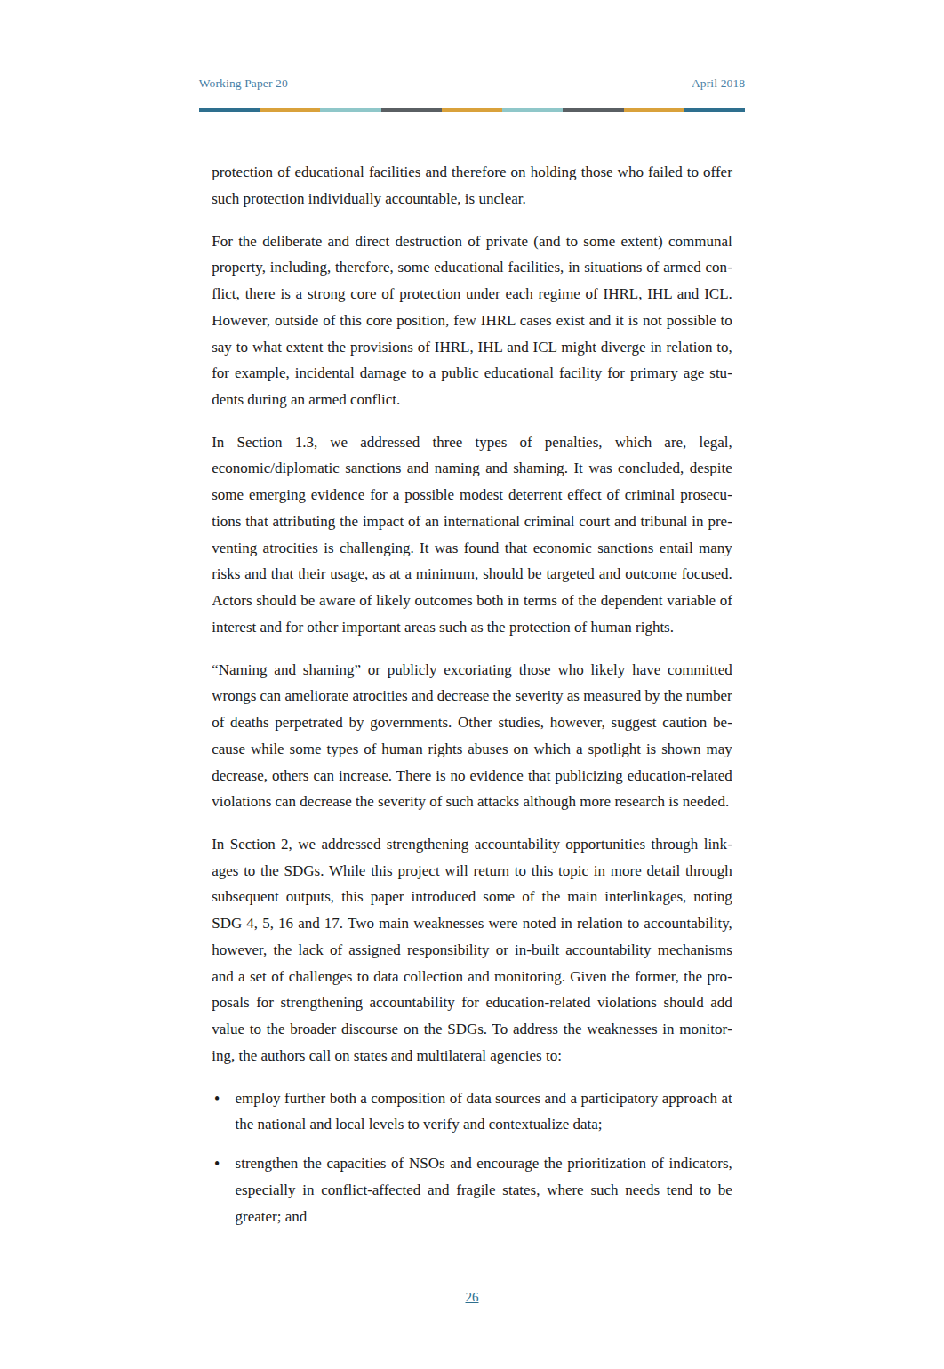Working Paper 20
April 2018
protection of educational facilities and therefore on holding those who failed to offer such protection individually accountable, is unclear.
For the deliberate and direct destruction of private (and to some extent) communal property, including, therefore, some educational facilities, in situations of armed conflict, there is a strong core of protection under each regime of IHRL, IHL and ICL. However, outside of this core position, few IHRL cases exist and it is not possible to say to what extent the provisions of IHRL, IHL and ICL might diverge in relation to, for example, incidental damage to a public educational facility for primary age students during an armed conflict.
In Section 1.3, we addressed three types of penalties, which are, legal, economic/diplomatic sanctions and naming and shaming. It was concluded, despite some emerging evidence for a possible modest deterrent effect of criminal prosecutions that attributing the impact of an international criminal court and tribunal in preventing atrocities is challenging. It was found that economic sanctions entail many risks and that their usage, as at a minimum, should be targeted and outcome focused. Actors should be aware of likely outcomes both in terms of the dependent variable of interest and for other important areas such as the protection of human rights.
“Naming and shaming” or publicly excoriating those who likely have committed wrongs can ameliorate atrocities and decrease the severity as measured by the number of deaths perpetrated by governments. Other studies, however, suggest caution because while some types of human rights abuses on which a spotlight is shown may decrease, others can increase. There is no evidence that publicizing education-related violations can decrease the severity of such attacks although more research is needed.
In Section 2, we addressed strengthening accountability opportunities through linkages to the SDGs. While this project will return to this topic in more detail through subsequent outputs, this paper introduced some of the main interlinkages, noting SDG 4, 5, 16 and 17. Two main weaknesses were noted in relation to accountability, however, the lack of assigned responsibility or in-built accountability mechanisms and a set of challenges to data collection and monitoring. Given the former, the proposals for strengthening accountability for education-related violations should add value to the broader discourse on the SDGs. To address the weaknesses in monitoring, the authors call on states and multilateral agencies to:
employ further both a composition of data sources and a participatory approach at the national and local levels to verify and contextualize data;
strengthen the capacities of NSOs and encourage the prioritization of indicators, especially in conflict-affected and fragile states, where such needs tend to be greater; and
26